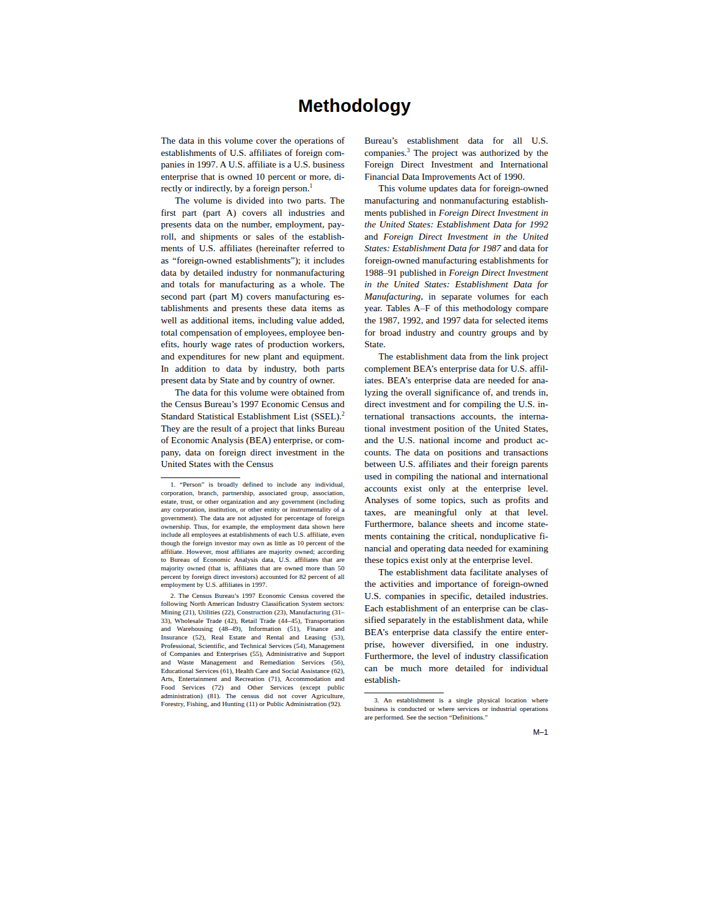Methodology
The data in this volume cover the operations of establishments of U.S. affiliates of foreign companies in 1997. A U.S. affiliate is a U.S. business enterprise that is owned 10 percent or more, directly or indirectly, by a foreign person.1
The volume is divided into two parts. The first part (part A) covers all industries and presents data on the number, employment, payroll, and shipments or sales of the establishments of U.S. affiliates (hereinafter referred to as “foreign-owned establishments”); it includes data by detailed industry for nonmanufacturing and totals for manufacturing as a whole. The second part (part M) covers manufacturing establishments and presents these data items as well as additional items, including value added, total compensation of employees, employee benefits, hourly wage rates of production workers, and expenditures for new plant and equipment. In addition to data by industry, both parts present data by State and by country of owner.
The data for this volume were obtained from the Census Bureau’s 1997 Economic Census and Standard Statistical Establishment List (SSEL).2 They are the result of a project that links Bureau of Economic Analysis (BEA) enterprise, or company, data on foreign direct investment in the United States with the Census
1. “Person” is broadly defined to include any individual, corporation, branch, partnership, associated group, association, estate, trust, or other organization and any government (including any corporation, institution, or other entity or instrumentality of a government). The data are not adjusted for percentage of foreign ownership. Thus, for example, the employment data shown here include all employees at establishments of each U.S. affiliate, even though the foreign investor may own as little as 10 percent of the affiliate. However, most affiliates are majority owned; according to Bureau of Economic Analysis data, U.S. affiliates that are majority owned (that is, affiliates that are owned more than 50 percent by foreign direct investors) accounted for 82 percent of all employment by U.S. affiliates in 1997.
2. The Census Bureau’s 1997 Economic Census covered the following North American Industry Classification System sectors: Mining (21), Utilities (22), Construction (23), Manufacturing (31–33), Wholesale Trade (42), Retail Trade (44–45), Transportation and Warehousing (48–49), Information (51), Finance and Insurance (52), Real Estate and Rental and Leasing (53), Professional, Scientific, and Technical Services (54), Management of Companies and Enterprises (55), Administrative and Support and Waste Management and Remediation Services (56), Educational Services (61), Health Care and Social Assistance (62), Arts, Entertainment and Recreation (71), Accommodation and Food Services (72) and Other Services (except public administration) (81). The census did not cover Agriculture, Forestry, Fishing, and Hunting (11) or Public Administration (92).
Bureau’s establishment data for all U.S. companies.3 The project was authorized by the Foreign Direct Investment and International Financial Data Improvements Act of 1990.
This volume updates data for foreign-owned manufacturing and nonmanufacturing establishments published in Foreign Direct Investment in the United States: Establishment Data for 1992 and Foreign Direct Investment in the United States: Establishment Data for 1987 and data for foreign-owned manufacturing establishments for 1988–91 published in Foreign Direct Investment in the United States: Establishment Data for Manufacturing, in separate volumes for each year. Tables A–F of this methodology compare the 1987, 1992, and 1997 data for selected items for broad industry and country groups and by State.
The establishment data from the link project complement BEA’s enterprise data for U.S. affiliates. BEA’s enterprise data are needed for analyzing the overall significance of, and trends in, direct investment and for compiling the U.S. international transactions accounts, the international investment position of the United States, and the U.S. national income and product accounts. The data on positions and transactions between U.S. affiliates and their foreign parents used in compiling the national and international accounts exist only at the enterprise level. Analyses of some topics, such as profits and taxes, are meaningful only at that level. Furthermore, balance sheets and income statements containing the critical, nonduplicative financial and operating data needed for examining these topics exist only at the enterprise level.
The establishment data facilitate analyses of the activities and importance of foreign-owned U.S. companies in specific, detailed industries. Each establishment of an enterprise can be classified separately in the establishment data, while BEA’s enterprise data classify the entire enterprise, however diversified, in one industry. Furthermore, the level of industry classification can be much more detailed for individual establish-
3. An establishment is a single physical location where business is conducted or where services or industrial operations are performed. See the section “Definitions.”
M–1